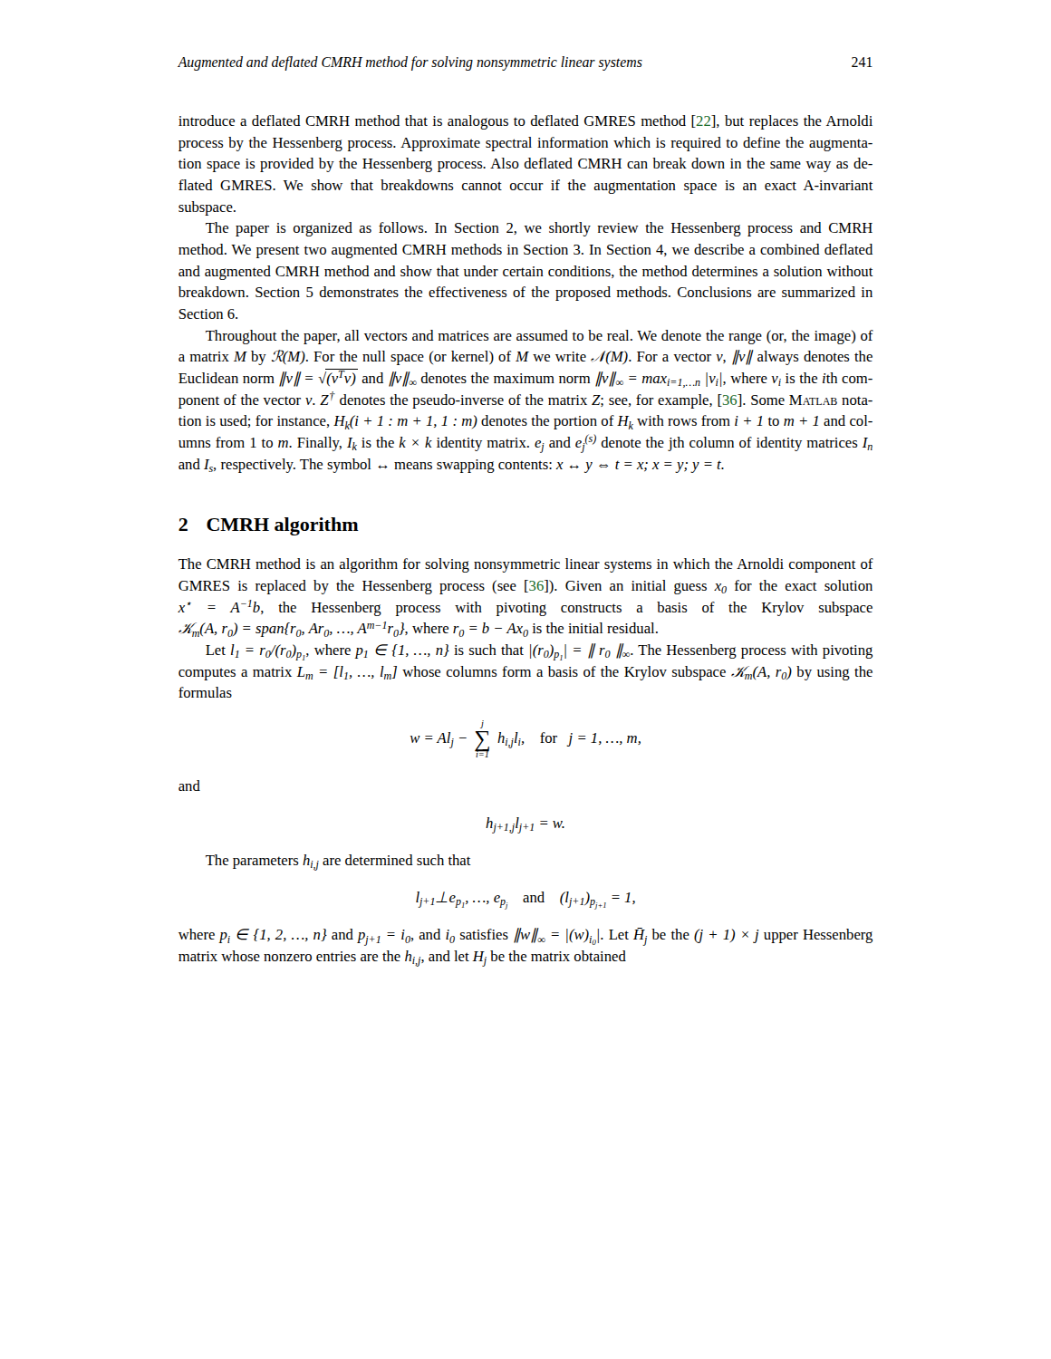Augmented and deflated CMRH method for solving nonsymmetric linear systems 241
introduce a deflated CMRH method that is analogous to deflated GMRES method [22], but replaces the Arnoldi process by the Hessenberg process. Approximate spectral information which is required to define the augmentation space is provided by the Hessenberg process. Also deflated CMRH can break down in the same way as deflated GMRES. We show that breakdowns cannot occur if the augmentation space is an exact A-invariant subspace.
The paper is organized as follows. In Section 2, we shortly review the Hessenberg process and CMRH method. We present two augmented CMRH methods in Section 3. In Section 4, we describe a combined deflated and augmented CMRH method and show that under certain conditions, the method determines a solution without breakdown. Section 5 demonstrates the effectiveness of the proposed methods. Conclusions are summarized in Section 6.
Throughout the paper, all vectors and matrices are assumed to be real. We denote the range (or, the image) of a matrix M by ℛ(M). For the null space (or kernel) of M we write 𝒩(M). For a vector v, ∥v∥ always denotes the Euclidean norm ∥v∥ = √(vTv) and ∥v∥∞ denotes the maximum norm ∥v∥∞ = maxi=1,…n |vi|, where vi is the ith component of the vector v. Z† denotes the pseudo-inverse of the matrix Z; see, for example, [36]. Some Matlab notation is used; for instance, Hk(i + 1 : m + 1, 1 : m) denotes the portion of Hk with rows from i + 1 to m + 1 and columns from 1 to m. Finally, Ik is the k × k identity matrix. ej and ej(s) denote the jth column of identity matrices In and Is, respectively. The symbol ↔ means swapping contents: x ↔ y ⇔ t = x; x = y; y = t.
2 CMRH algorithm
The CMRH method is an algorithm for solving nonsymmetric linear systems in which the Arnoldi component of GMRES is replaced by the Hessenberg process (see [36]). Given an initial guess x0 for the exact solution x⋆ = A−1b, the Hessenberg process with pivoting constructs a basis of the Krylov subspace 𝒦m(A, r0) = span{r0, Ar0, …, Am−1r0}, where r0 = b − Ax0 is the initial residual.
Let l1 = r0/(r0)p1, where p1 ∈ {1, …, n} is such that |(r0)p1| = ∥ r0 ∥∞. The Hessenberg process with pivoting computes a matrix Lm = [l1, …, lm] whose columns form a basis of the Krylov subspace 𝒦m(A, r0) by using the formulas
w = Alj − j∑i=1 hi,jli, for j = 1, …, m,
and
hj+1,jlj+1 = w.
The parameters hi,j are determined such that
lj+1⊥ep1, …, epj and (lj+1)pj+1 = 1,
where pi ∈ {1, 2, …, n} and pj+1 = i0, and i0 satisfies ∥w∥∞ = |(w)i0|. Let H̄j be the (j + 1) × j upper Hessenberg matrix whose nonzero entries are the hi,j, and let Hj be the matrix obtained